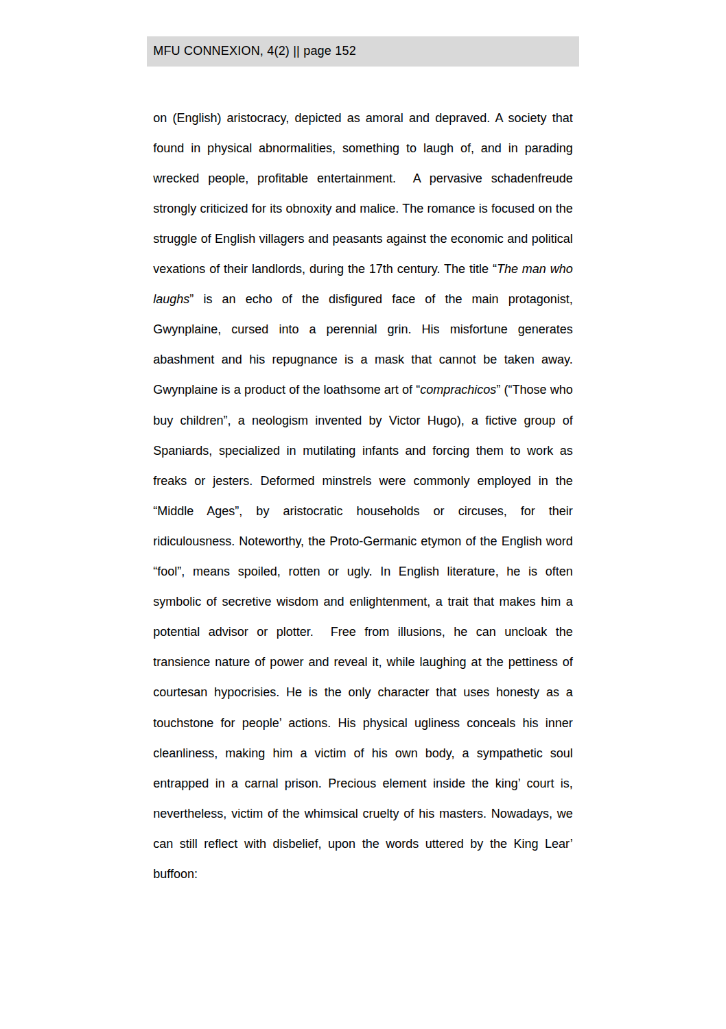MFU CONNEXION, 4(2) || page 152
on (English) aristocracy, depicted as amoral and depraved. A society that found in physical abnormalities, something to laugh of, and in parading wrecked people, profitable entertainment. A pervasive schadenfreude strongly criticized for its obnoxity and malice. The romance is focused on the struggle of English villagers and peasants against the economic and political vexations of their landlords, during the 17th century. The title “The man who laughs” is an echo of the disfigured face of the main protagonist, Gwynplaine, cursed into a perennial grin. His misfortune generates abashment and his repugnance is a mask that cannot be taken away. Gwynplaine is a product of the loathsome art of “comprachicos” (“Those who buy children”, a neologism invented by Victor Hugo), a fictive group of Spaniards, specialized in mutilating infants and forcing them to work as freaks or jesters. Deformed minstrels were commonly employed in the “Middle Ages”, by aristocratic households or circuses, for their ridiculousness. Noteworthy, the Proto-Germanic etymon of the English word “fool”, means spoiled, rotten or ugly. In English literature, he is often symbolic of secretive wisdom and enlightenment, a trait that makes him a potential advisor or plotter. Free from illusions, he can uncloak the transience nature of power and reveal it, while laughing at the pettiness of courtesan hypocrisies. He is the only character that uses honesty as a touchstone for people’ actions. His physical ugliness conceals his inner cleanliness, making him a victim of his own body, a sympathetic soul entrapped in a carnal prison. Precious element inside the king’ court is, nevertheless, victim of the whimsical cruelty of his masters. Nowadays, we can still reflect with disbelief, upon the words uttered by the King Lear’ buffoon: